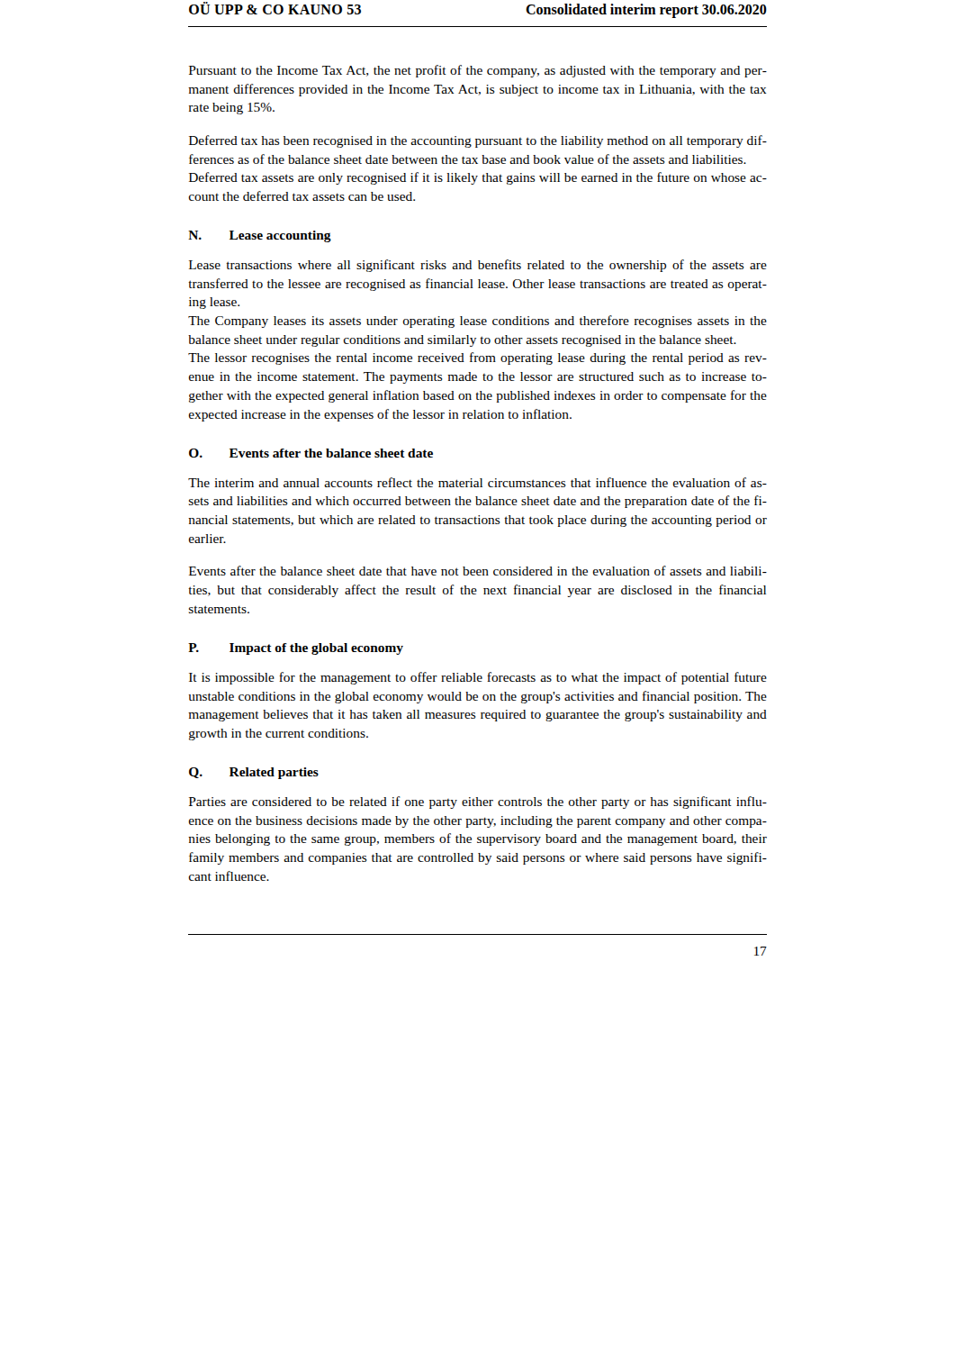OÜ UPP & CO KAUNO 53
Consolidated interim report 30.06.2020
Pursuant to the Income Tax Act, the net profit of the company, as adjusted with the temporary and permanent differences provided in the Income Tax Act, is subject to income tax in Lithuania, with the tax rate being 15%.
Deferred tax has been recognised in the accounting pursuant to the liability method on all temporary differences as of the balance sheet date between the tax base and book value of the assets and liabilities.
Deferred tax assets are only recognised if it is likely that gains will be earned in the future on whose account the deferred tax assets can be used.
N. Lease accounting
Lease transactions where all significant risks and benefits related to the ownership of the assets are transferred to the lessee are recognised as financial lease. Other lease transactions are treated as operating lease.
The Company leases its assets under operating lease conditions and therefore recognises assets in the balance sheet under regular conditions and similarly to other assets recognised in the balance sheet.
The lessor recognises the rental income received from operating lease during the rental period as revenue in the income statement. The payments made to the lessor are structured such as to increase together with the expected general inflation based on the published indexes in order to compensate for the expected increase in the expenses of the lessor in relation to inflation.
O. Events after the balance sheet date
The interim and annual accounts reflect the material circumstances that influence the evaluation of assets and liabilities and which occurred between the balance sheet date and the preparation date of the financial statements, but which are related to transactions that took place during the accounting period or earlier.
Events after the balance sheet date that have not been considered in the evaluation of assets and liabilities, but that considerably affect the result of the next financial year are disclosed in the financial statements.
P. Impact of the global economy
It is impossible for the management to offer reliable forecasts as to what the impact of potential future unstable conditions in the global economy would be on the group's activities and financial position. The management believes that it has taken all measures required to guarantee the group's sustainability and growth in the current conditions.
Q. Related parties
Parties are considered to be related if one party either controls the other party or has significant influence on the business decisions made by the other party, including the parent company and other companies belonging to the same group, members of the supervisory board and the management board, their family members and companies that are controlled by said persons or where said persons have significant influence.
17